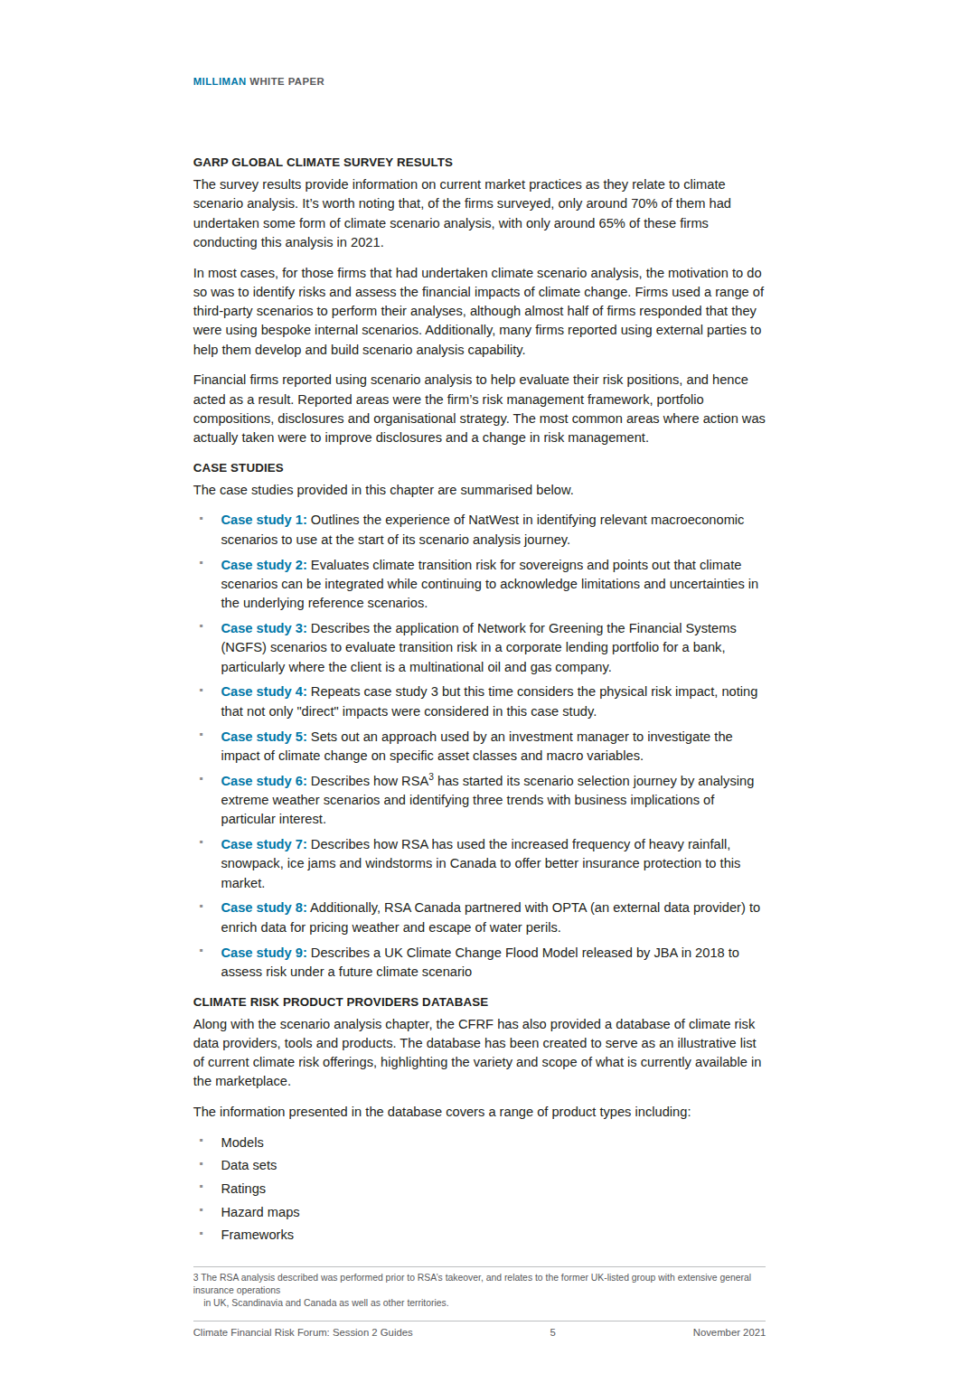MILLIMAN WHITE PAPER
GARP GLOBAL CLIMATE SURVEY RESULTS
The survey results provide information on current market practices as they relate to climate scenario analysis. It’s worth noting that, of the firms surveyed, only around 70% of them had undertaken some form of climate scenario analysis, with only around 65% of these firms conducting this analysis in 2021.
In most cases, for those firms that had undertaken climate scenario analysis, the motivation to do so was to identify risks and assess the financial impacts of climate change. Firms used a range of third-party scenarios to perform their analyses, although almost half of firms responded that they were using bespoke internal scenarios. Additionally, many firms reported using external parties to help them develop and build scenario analysis capability.
Financial firms reported using scenario analysis to help evaluate their risk positions, and hence acted as a result. Reported areas were the firm’s risk management framework, portfolio compositions, disclosures and organisational strategy. The most common areas where action was actually taken were to improve disclosures and a change in risk management.
CASE STUDIES
The case studies provided in this chapter are summarised below.
Case study 1: Outlines the experience of NatWest in identifying relevant macroeconomic scenarios to use at the start of its scenario analysis journey.
Case study 2: Evaluates climate transition risk for sovereigns and points out that climate scenarios can be integrated while continuing to acknowledge limitations and uncertainties in the underlying reference scenarios.
Case study 3: Describes the application of Network for Greening the Financial Systems (NGFS) scenarios to evaluate transition risk in a corporate lending portfolio for a bank, particularly where the client is a multinational oil and gas company.
Case study 4: Repeats case study 3 but this time considers the physical risk impact, noting that not only "direct" impacts were considered in this case study.
Case study 5: Sets out an approach used by an investment manager to investigate the impact of climate change on specific asset classes and macro variables.
Case study 6: Describes how RSA3 has started its scenario selection journey by analysing extreme weather scenarios and identifying three trends with business implications of particular interest.
Case study 7: Describes how RSA has used the increased frequency of heavy rainfall, snowpack, ice jams and windstorms in Canada to offer better insurance protection to this market.
Case study 8: Additionally, RSA Canada partnered with OPTA (an external data provider) to enrich data for pricing weather and escape of water perils.
Case study 9: Describes a UK Climate Change Flood Model released by JBA in 2018 to assess risk under a future climate scenario
CLIMATE RISK PRODUCT PROVIDERS DATABASE
Along with the scenario analysis chapter, the CFRF has also provided a database of climate risk data providers, tools and products. The database has been created to serve as an illustrative list of current climate risk offerings, highlighting the variety and scope of what is currently available in the marketplace.
The information presented in the database covers a range of product types including:
Models
Data sets
Ratings
Hazard maps
Frameworks
3 The RSA analysis described was performed prior to RSA’s takeover, and relates to the former UK-listed group with extensive general insurance operations in UK, Scandinavia and Canada as well as other territories.
Climate Financial Risk Forum: Session 2 Guides
5
November 2021